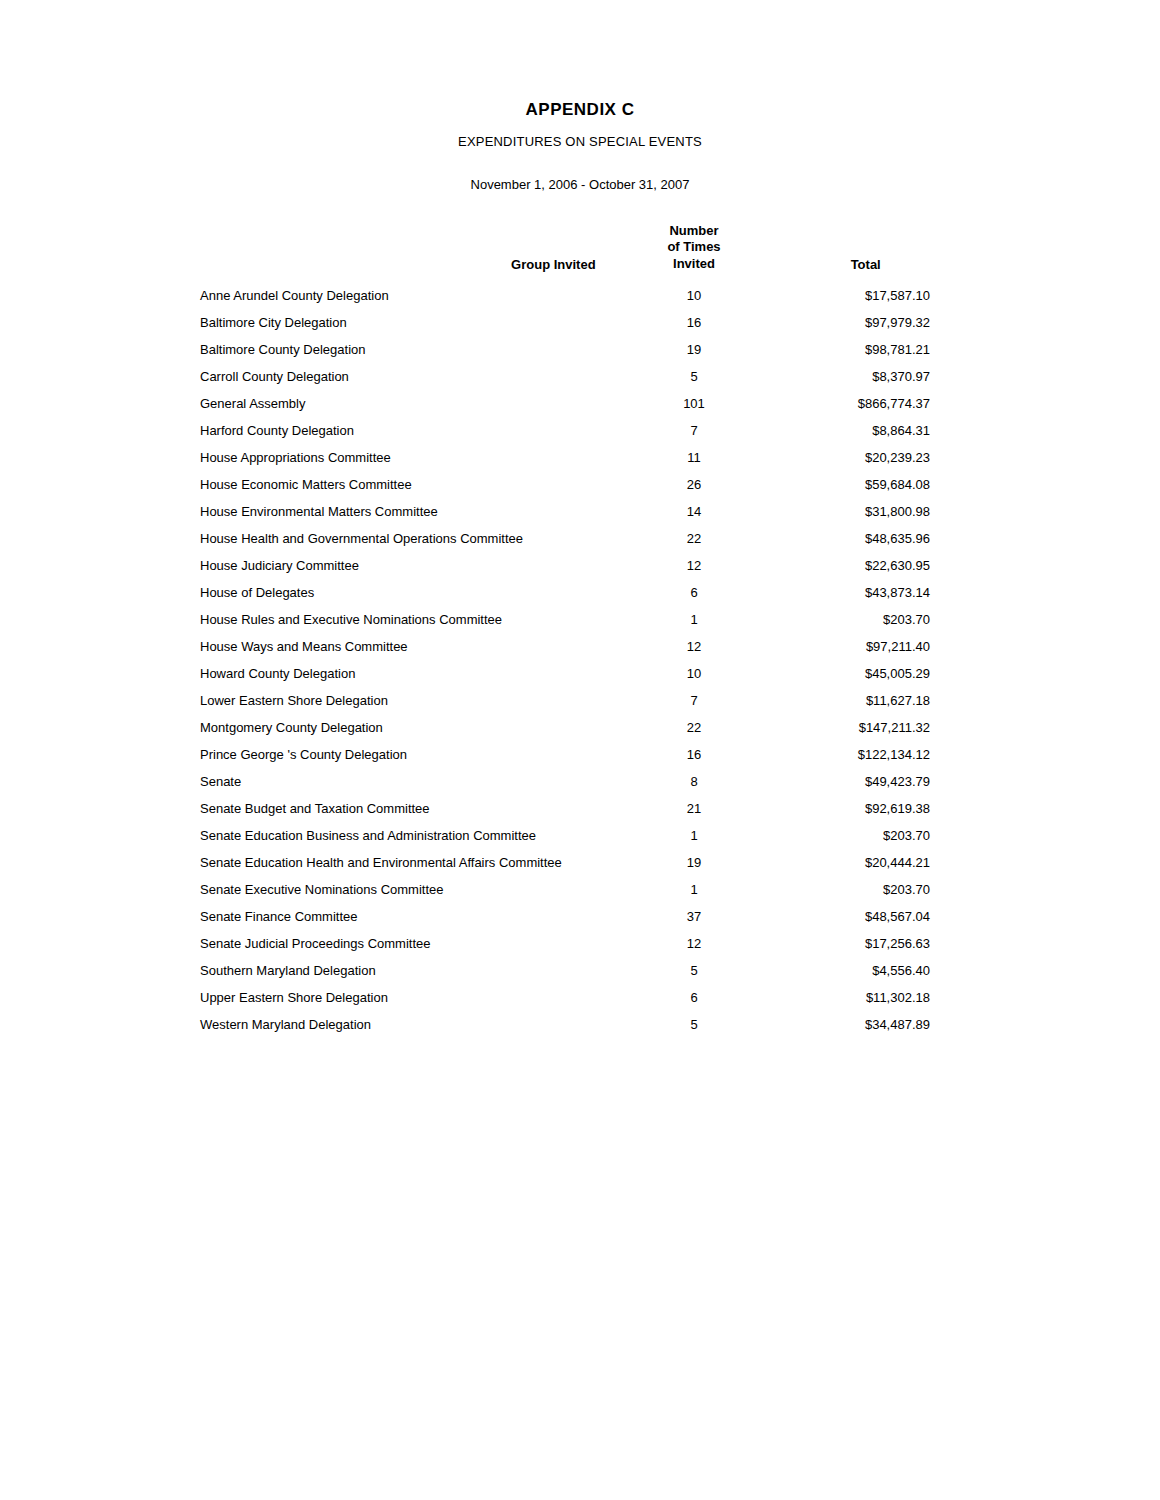APPENDIX C
EXPENDITURES ON SPECIAL EVENTS
November 1, 2006 - October 31, 2007
| Group Invited | Number of Times Invited | Total |
| --- | --- | --- |
| Anne Arundel County Delegation | 10 | $17,587.10 |
| Baltimore City Delegation | 16 | $97,979.32 |
| Baltimore County Delegation | 19 | $98,781.21 |
| Carroll County Delegation | 5 | $8,370.97 |
| General Assembly | 101 | $866,774.37 |
| Harford County Delegation | 7 | $8,864.31 |
| House Appropriations Committee | 11 | $20,239.23 |
| House Economic Matters Committee | 26 | $59,684.08 |
| House Environmental Matters Committee | 14 | $31,800.98 |
| House Health and Governmental Operations Committee | 22 | $48,635.96 |
| House Judiciary Committee | 12 | $22,630.95 |
| House of Delegates | 6 | $43,873.14 |
| House Rules and Executive Nominations Committee | 1 | $203.70 |
| House Ways and Means Committee | 12 | $97,211.40 |
| Howard County Delegation | 10 | $45,005.29 |
| Lower Eastern Shore Delegation | 7 | $11,627.18 |
| Montgomery County Delegation | 22 | $147,211.32 |
| Prince George 's County Delegation | 16 | $122,134.12 |
| Senate | 8 | $49,423.79 |
| Senate Budget and Taxation Committee | 21 | $92,619.38 |
| Senate Education Business and Administration Committee | 1 | $203.70 |
| Senate Education Health and Environmental Affairs Committee | 19 | $20,444.21 |
| Senate Executive Nominations Committee | 1 | $203.70 |
| Senate Finance Committee | 37 | $48,567.04 |
| Senate Judicial Proceedings Committee | 12 | $17,256.63 |
| Southern Maryland Delegation | 5 | $4,556.40 |
| Upper Eastern Shore Delegation | 6 | $11,302.18 |
| Western Maryland Delegation | 5 | $34,487.89 |